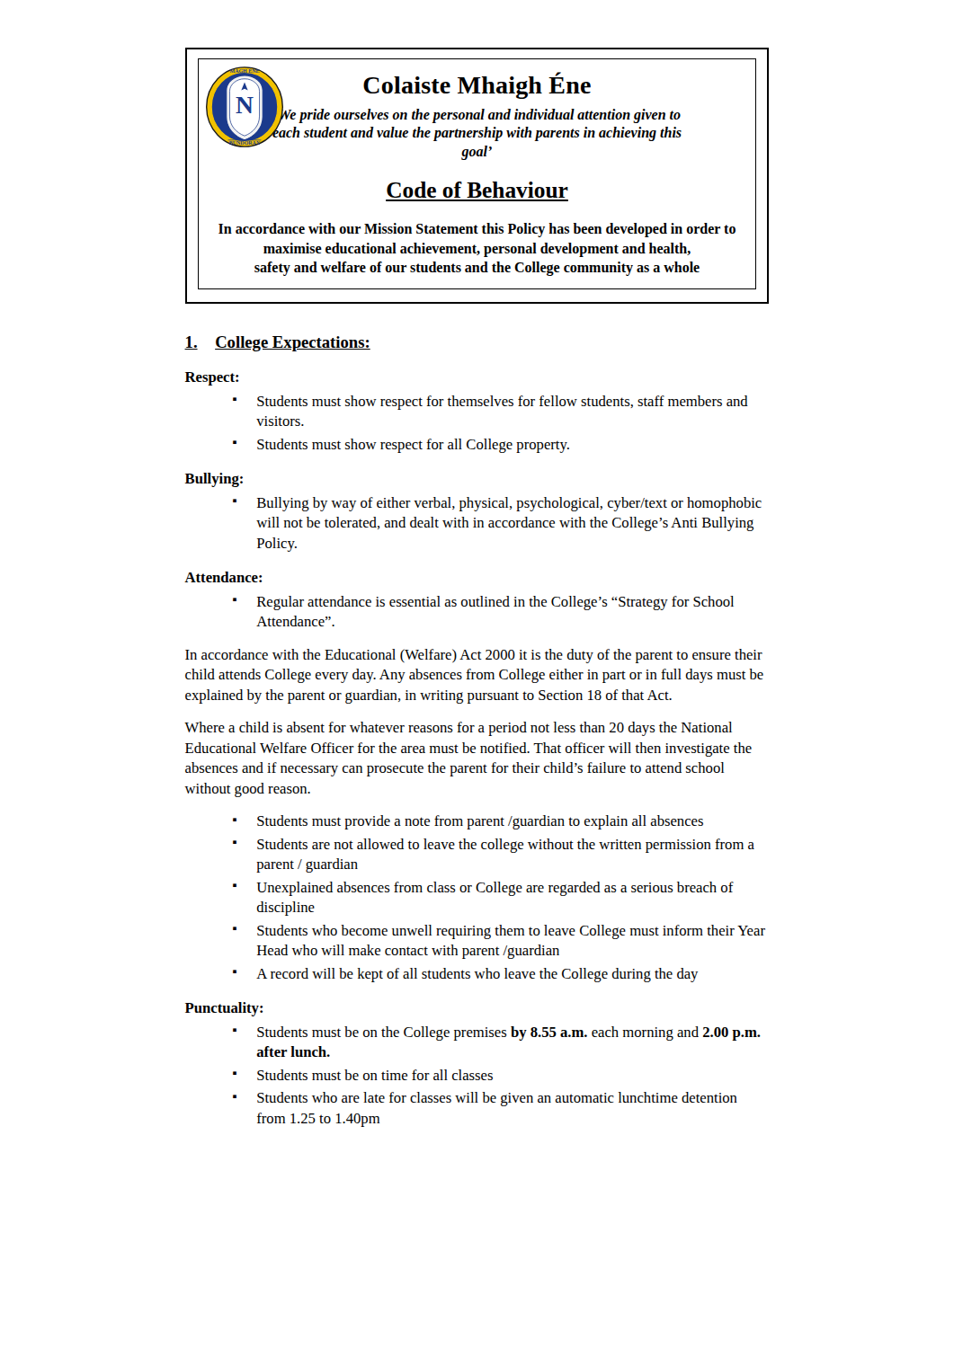N MAGH ÉNE BUNDORAN
Colaiste Mhaigh Éne
‘We pride ourselves on the personal and individual attention given to each student and value the partnership with parents in achieving this goal’
Code of Behaviour
In accordance with our Mission Statement this Policy has been developed in order to
maximise educational achievement, personal development and health,
safety and welfare of our students and the College community as a whole
1. College Expectations:
Respect:
Students must show respect for themselves for fellow students, staff members and visitors.
Students must show respect for all College property.
Bullying:
Bullying by way of either verbal, physical, psychological, cyber/text or homophobic will not be tolerated, and dealt with in accordance with the College’s Anti Bullying Policy.
Attendance:
Regular attendance is essential as outlined in the College’s “Strategy for School Attendance”.
In accordance with the Educational (Welfare) Act 2000 it is the duty of the parent to ensure their child attends College every day. Any absences from College either in part or in full days must be explained by the parent or guardian, in writing pursuant to Section 18 of that Act.
Where a child is absent for whatever reasons for a period not less than 20 days the National Educational Welfare Officer for the area must be notified. That officer will then investigate the absences and if necessary can prosecute the parent for their child’s failure to attend school without good reason.
Students must provide a note from parent /guardian to explain all absences
Students are not allowed to leave the college without the written permission from a parent / guardian
Unexplained absences from class or College are regarded as a serious breach of discipline
Students who become unwell requiring them to leave College must inform their Year Head who will make contact with parent /guardian
A record will be kept of all students who leave the College during the day
Punctuality:
Students must be on the College premises by 8.55 a.m. each morning and 2.00 p.m. after lunch.
Students must be on time for all classes
Students who are late for classes will be given an automatic lunchtime detention from 1.25 to 1.40pm